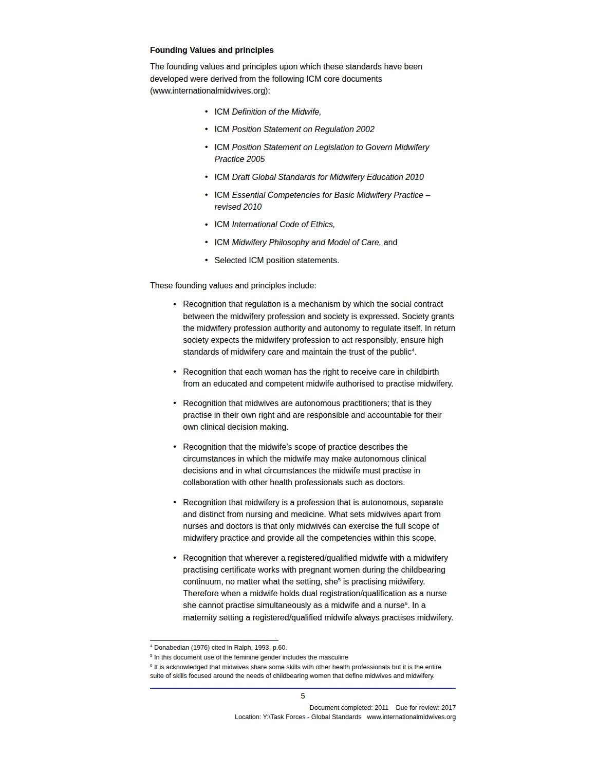Founding Values and principles
The founding values and principles upon which these standards have been developed were derived from the following ICM core documents (www.internationalmidwives.org):
ICM Definition of the Midwife,
ICM Position Statement on Regulation 2002
ICM Position Statement on Legislation to Govern Midwifery Practice 2005
ICM Draft Global Standards for Midwifery Education 2010
ICM Essential Competencies for Basic Midwifery Practice – revised 2010
ICM International Code of Ethics,
ICM Midwifery Philosophy and Model of Care, and
Selected ICM position statements.
These founding values and principles include:
Recognition that regulation is a mechanism by which the social contract between the midwifery profession and society is expressed. Society grants the midwifery profession authority and autonomy to regulate itself. In return society expects the midwifery profession to act responsibly, ensure high standards of midwifery care and maintain the trust of the public4.
Recognition that each woman has the right to receive care in childbirth from an educated and competent midwife authorised to practise midwifery.
Recognition that midwives are autonomous practitioners; that is they practise in their own right and are responsible and accountable for their own clinical decision making.
Recognition that the midwife’s scope of practice describes the circumstances in which the midwife may make autonomous clinical decisions and in what circumstances the midwife must practise in collaboration with other health professionals such as doctors.
Recognition that midwifery is a profession that is autonomous, separate and distinct from nursing and medicine. What sets midwives apart from nurses and doctors is that only midwives can exercise the full scope of midwifery practice and provide all the competencies within this scope.
Recognition that wherever a registered/qualified midwife with a midwifery practising certificate works with pregnant women during the childbearing continuum, no matter what the setting, she5 is practising midwifery. Therefore when a midwife holds dual registration/qualification as a nurse she cannot practise simultaneously as a midwife and a nurse6. In a maternity setting a registered/qualified midwife always practises midwifery.
4 Donabedian (1976) cited in Ralph, 1993, p.60.
5 In this document use of the feminine gender includes the masculine
6 It is acknowledged that midwives share some skills with other health professionals but it is the entire suite of skills focused around the needs of childbearing women that define midwives and midwifery.
5
Document completed: 2011 Due for review: 2017
Location: Y:\Task Forces - Global Standards www.internationalmidwives.org